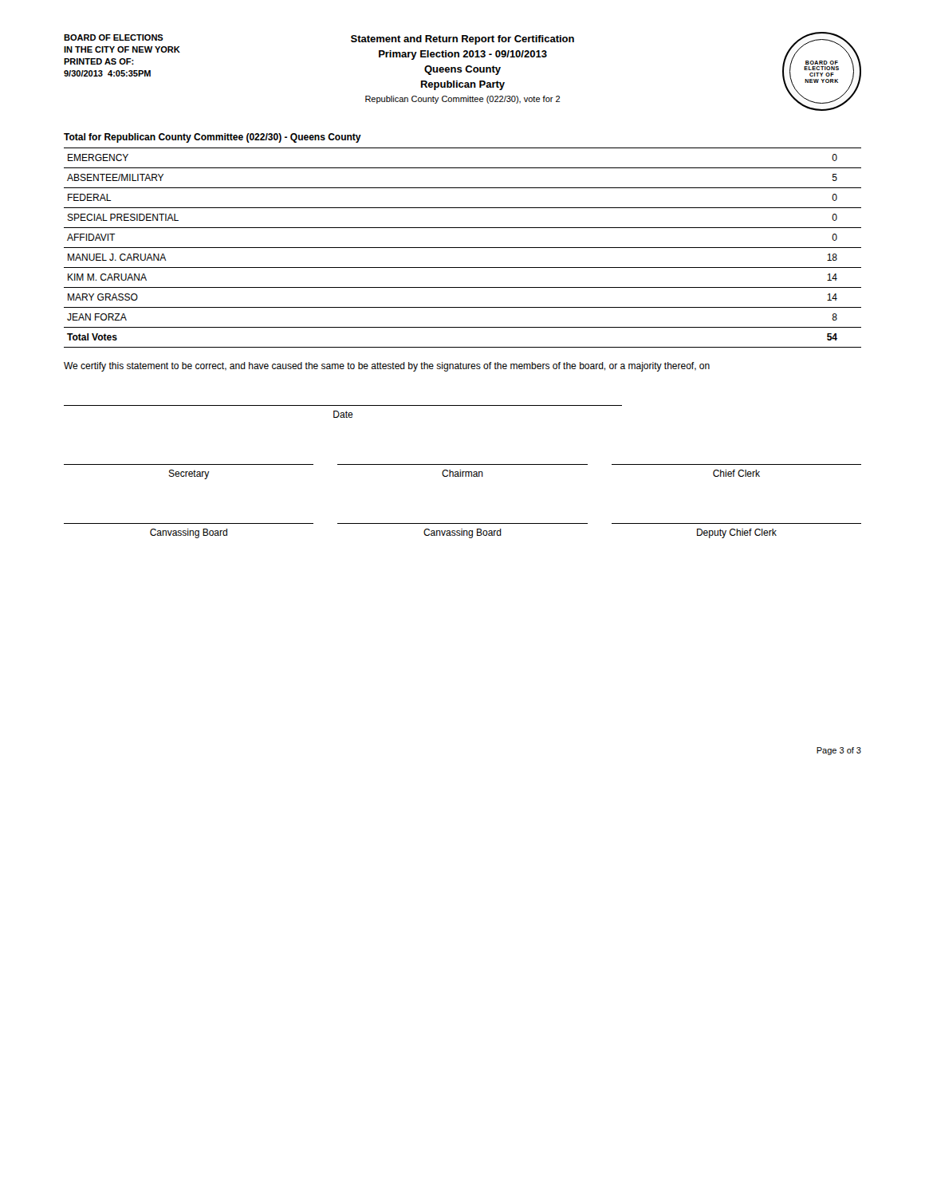BOARD OF ELECTIONS
IN THE CITY OF NEW YORK
PRINTED AS OF:
9/30/2013 4:05:35PM
Statement and Return Report for Certification
Primary Election 2013 - 09/10/2013
Queens County
Republican Party
Republican County Committee (022/30), vote for 2
BOARD OF
ELECTIONS
CITY OF
NEW YORK
Total for Republican County Committee (022/30) - Queens County
| EMERGENCY | 0 |
| ABSENTEE/MILITARY | 5 |
| FEDERAL | 0 |
| SPECIAL PRESIDENTIAL | 0 |
| AFFIDAVIT | 0 |
| MANUEL J. CARUANA | 18 |
| KIM M. CARUANA | 14 |
| MARY GRASSO | 14 |
| JEAN FORZA | 8 |
| Total Votes | 54 |
We certify this statement to be correct, and have caused the same to be attested by the signatures of the members of the board, or a majority thereof, on
Date
Secretary
Chairman
Chief Clerk
Canvassing Board
Canvassing Board
Deputy Chief Clerk
Page 3 of 3